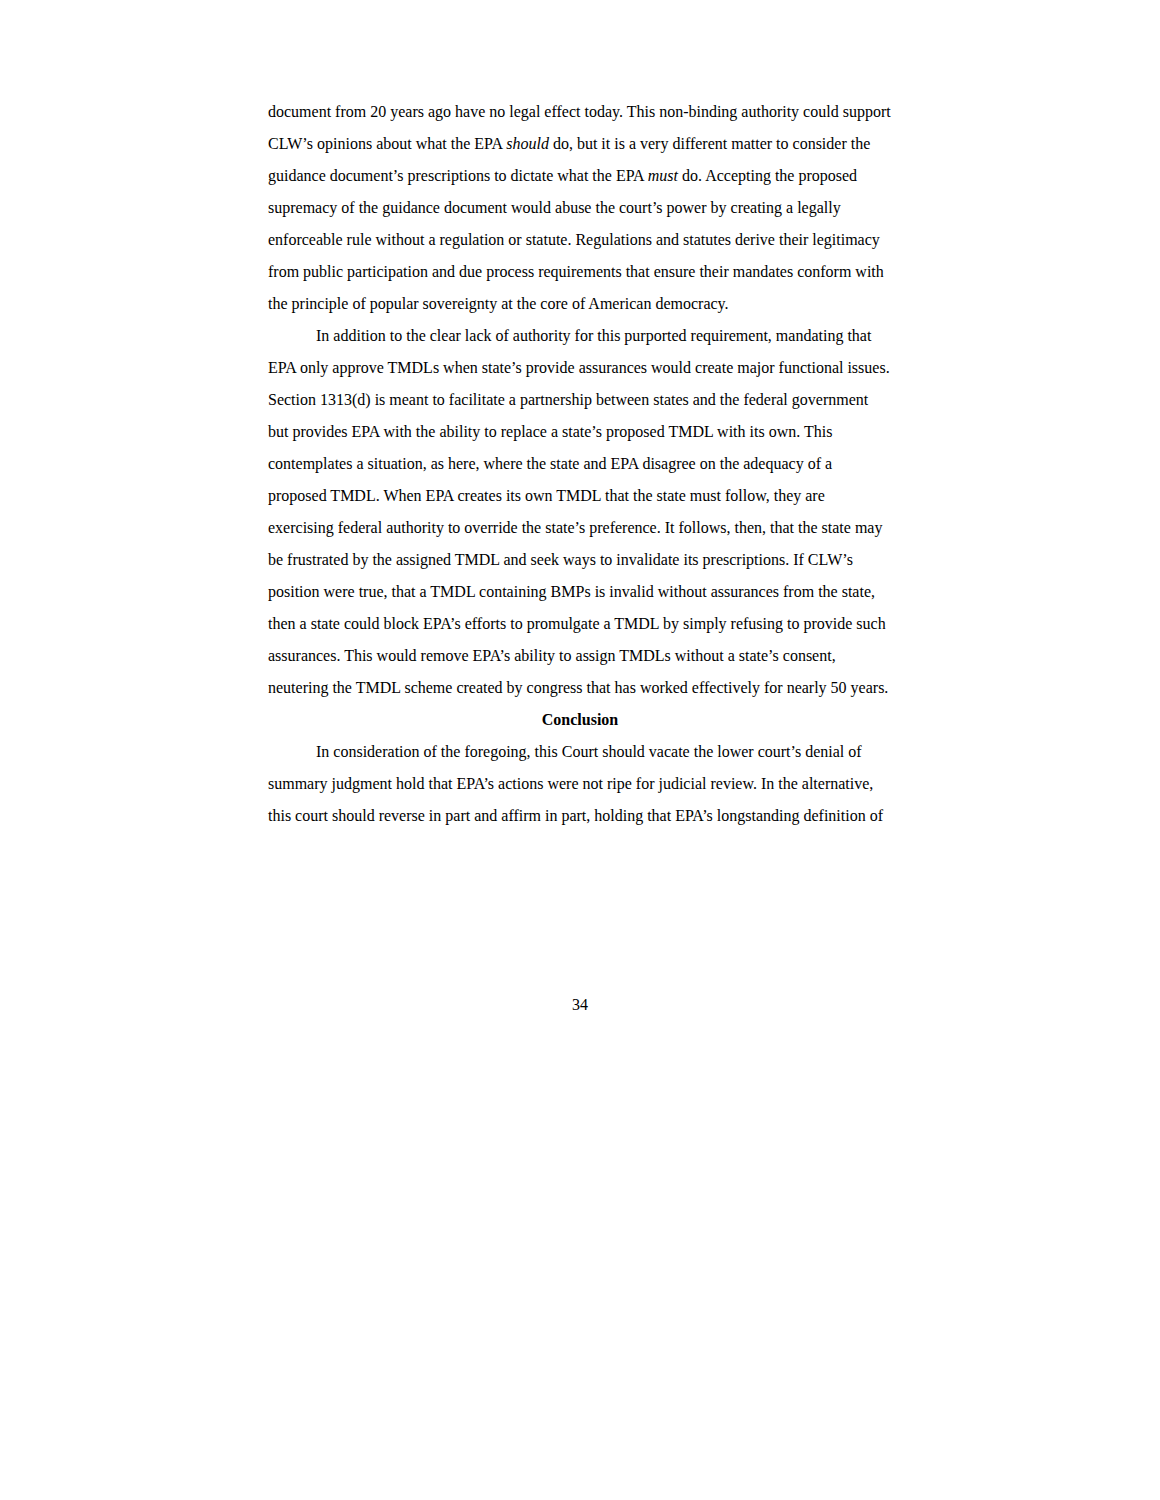document from 20 years ago have no legal effect today. This non-binding authority could support CLW’s opinions about what the EPA should do, but it is a very different matter to consider the guidance document’s prescriptions to dictate what the EPA must do. Accepting the proposed supremacy of the guidance document would abuse the court’s power by creating a legally enforceable rule without a regulation or statute. Regulations and statutes derive their legitimacy from public participation and due process requirements that ensure their mandates conform with the principle of popular sovereignty at the core of American democracy.
In addition to the clear lack of authority for this purported requirement, mandating that EPA only approve TMDLs when state’s provide assurances would create major functional issues. Section 1313(d) is meant to facilitate a partnership between states and the federal government but provides EPA with the ability to replace a state’s proposed TMDL with its own. This contemplates a situation, as here, where the state and EPA disagree on the adequacy of a proposed TMDL. When EPA creates its own TMDL that the state must follow, they are exercising federal authority to override the state’s preference. It follows, then, that the state may be frustrated by the assigned TMDL and seek ways to invalidate its prescriptions. If CLW’s position were true, that a TMDL containing BMPs is invalid without assurances from the state, then a state could block EPA’s efforts to promulgate a TMDL by simply refusing to provide such assurances. This would remove EPA’s ability to assign TMDLs without a state’s consent, neutering the TMDL scheme created by congress that has worked effectively for nearly 50 years.
Conclusion
In consideration of the foregoing, this Court should vacate the lower court’s denial of summary judgment hold that EPA’s actions were not ripe for judicial review. In the alternative, this court should reverse in part and affirm in part, holding that EPA’s longstanding definition of
34